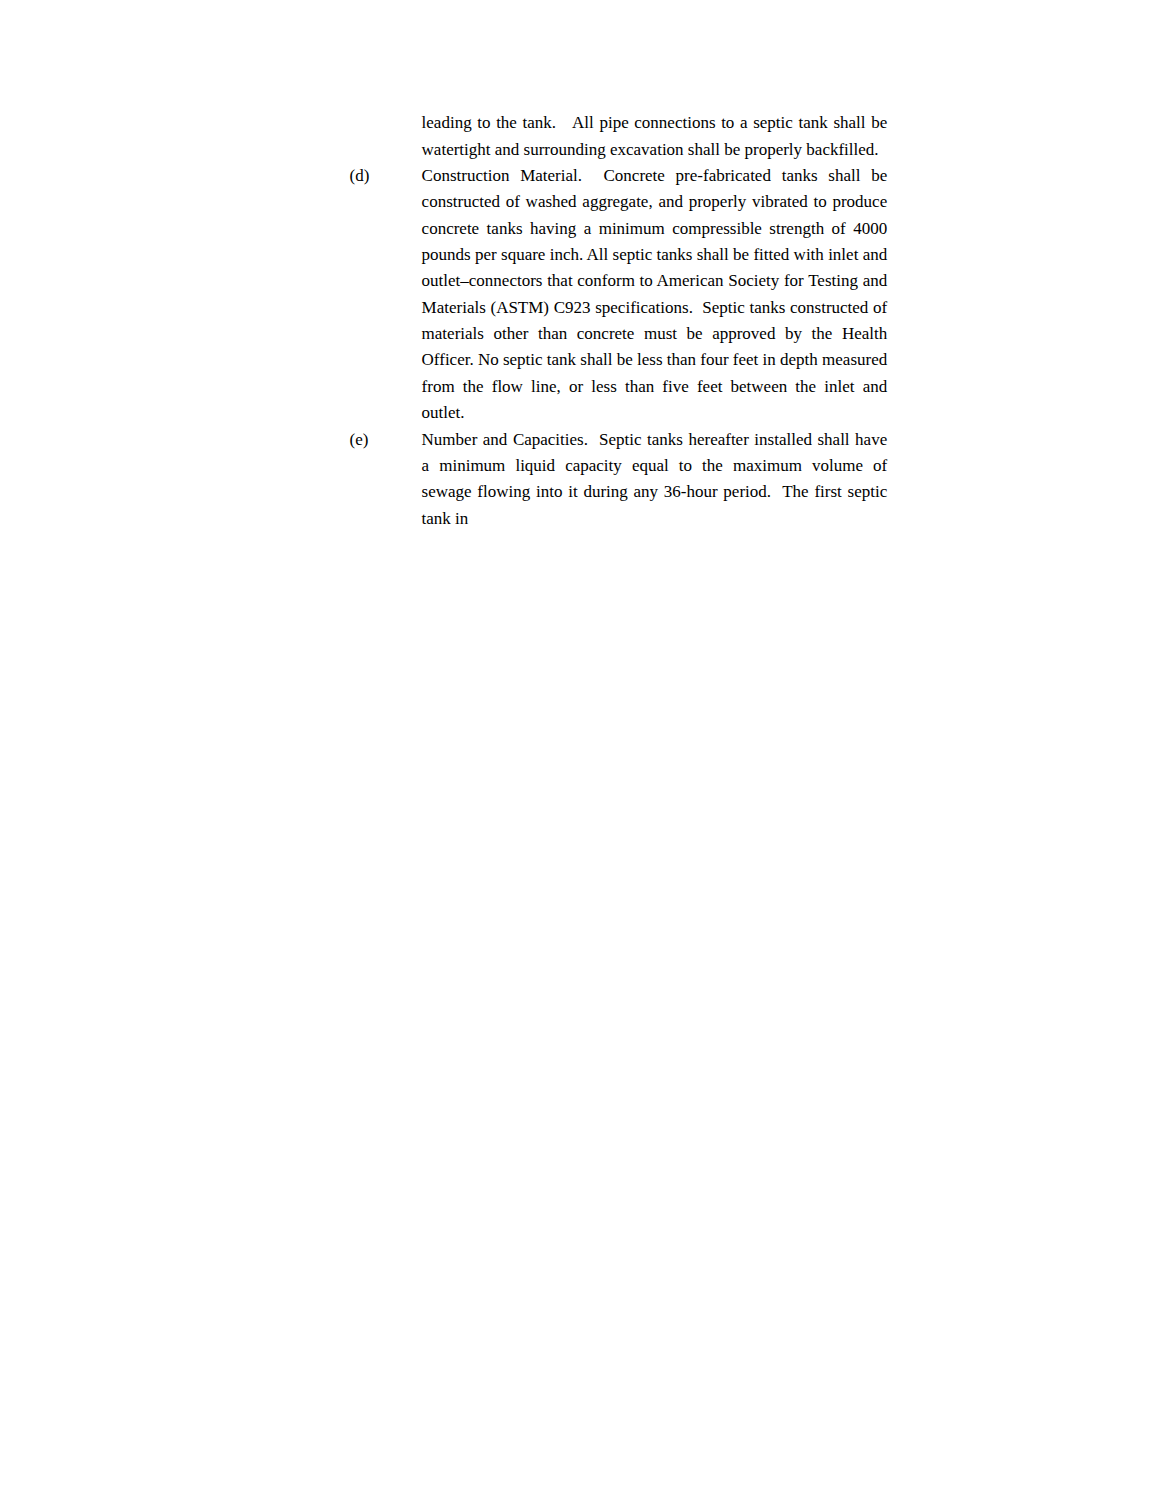leading to the tank. All pipe connections to a septic tank shall be watertight and surrounding excavation shall be properly backfilled.
(d)
Construction Material. Concrete pre-fabricated tanks shall be constructed of washed aggregate, and properly vibrated to produce concrete tanks having a minimum compressible strength of 4000 pounds per square inch. All septic tanks shall be fitted with inlet and outlet–connectors that conform to American Society for Testing and Materials (ASTM) C923 specifications. Septic tanks constructed of materials other than concrete must be approved by the Health Officer. No septic tank shall be less than four feet in depth measured from the flow line, or less than five feet between the inlet and outlet.
(e)
Number and Capacities. Septic tanks hereafter installed shall have a minimum liquid capacity equal to the maximum volume of sewage flowing into it during any 36-hour period. The first septic tank in